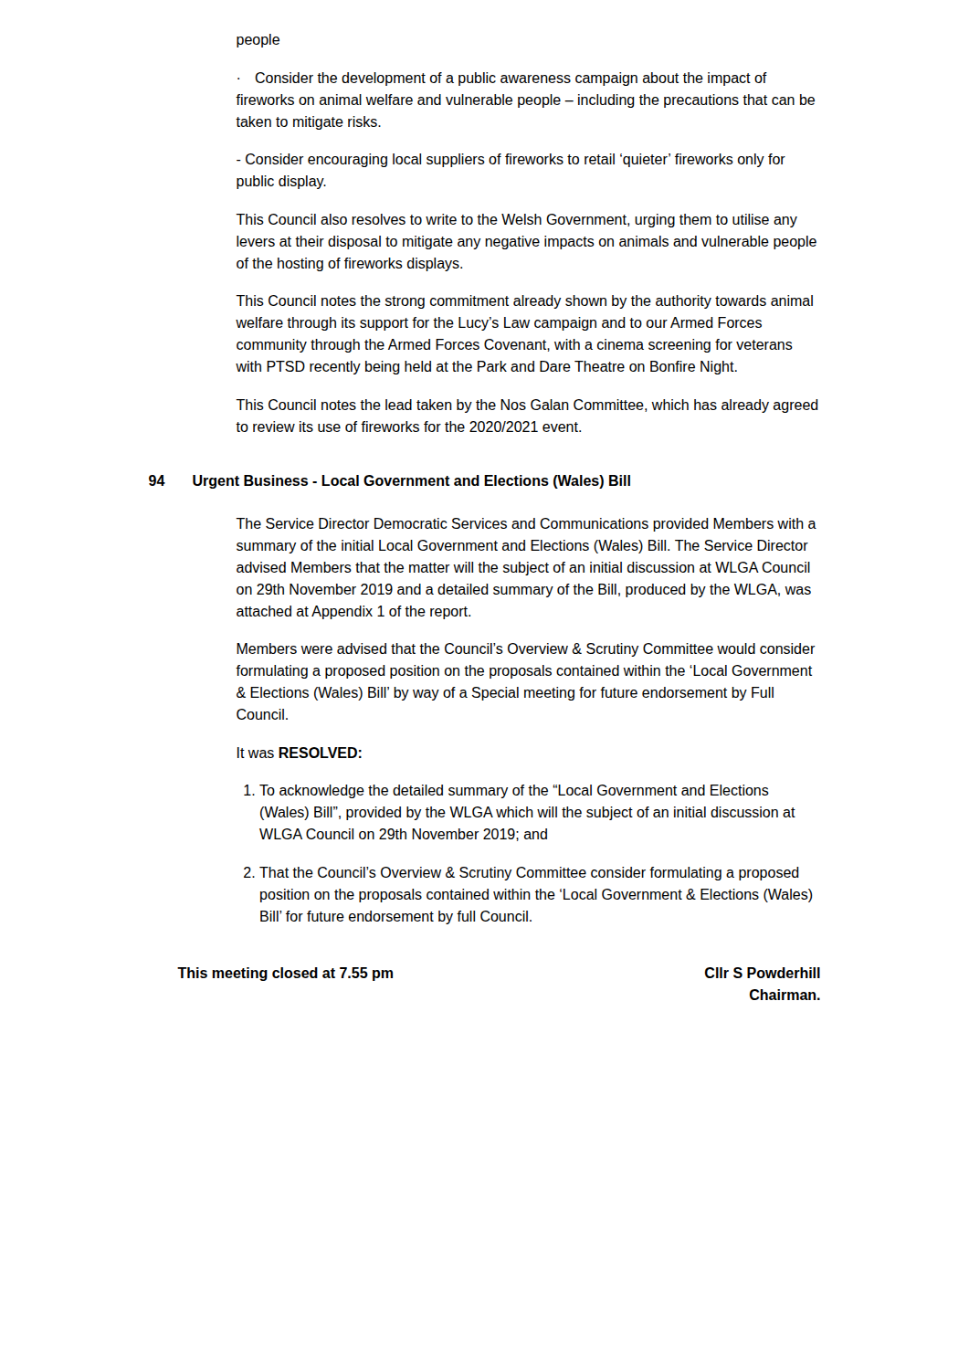people
· Consider the development of a public awareness campaign about the impact of fireworks on animal welfare and vulnerable people – including the precautions that can be taken to mitigate risks.
- Consider encouraging local suppliers of fireworks to retail ‘quieter’ fireworks only for public display.
This Council also resolves to write to the Welsh Government, urging them to utilise any levers at their disposal to mitigate any negative impacts on animals and vulnerable people of the hosting of fireworks displays.
This Council notes the strong commitment already shown by the authority towards animal welfare through its support for the Lucy’s Law campaign and to our Armed Forces community through the Armed Forces Covenant, with a cinema screening for veterans with PTSD recently being held at the Park and Dare Theatre on Bonfire Night.
This Council notes the lead taken by the Nos Galan Committee, which has already agreed to review its use of fireworks for the 2020/2021 event.
94
Urgent Business - Local Government and Elections (Wales) Bill
The Service Director Democratic Services and Communications provided Members with a summary of the initial Local Government and Elections (Wales) Bill. The Service Director advised Members that the matter will the subject of an initial discussion at WLGA Council on 29th November 2019 and a detailed summary of the Bill, produced by the WLGA, was attached at Appendix 1 of the report.
Members were advised that the Council’s Overview & Scrutiny Committee would consider formulating a proposed position on the proposals contained within the ‘Local Government & Elections (Wales) Bill’ by way of a Special meeting for future endorsement by Full Council.
It was RESOLVED:
To acknowledge the detailed summary of the “Local Government and Elections (Wales) Bill”, provided by the WLGA which will the subject of an initial discussion at WLGA Council on 29th November 2019; and
That the Council’s Overview & Scrutiny Committee consider formulating a proposed position on the proposals contained within the ‘Local Government & Elections (Wales) Bill’ for future endorsement by full Council.
This meeting closed at 7.55 pm
Cllr S Powderhill
Chairman.